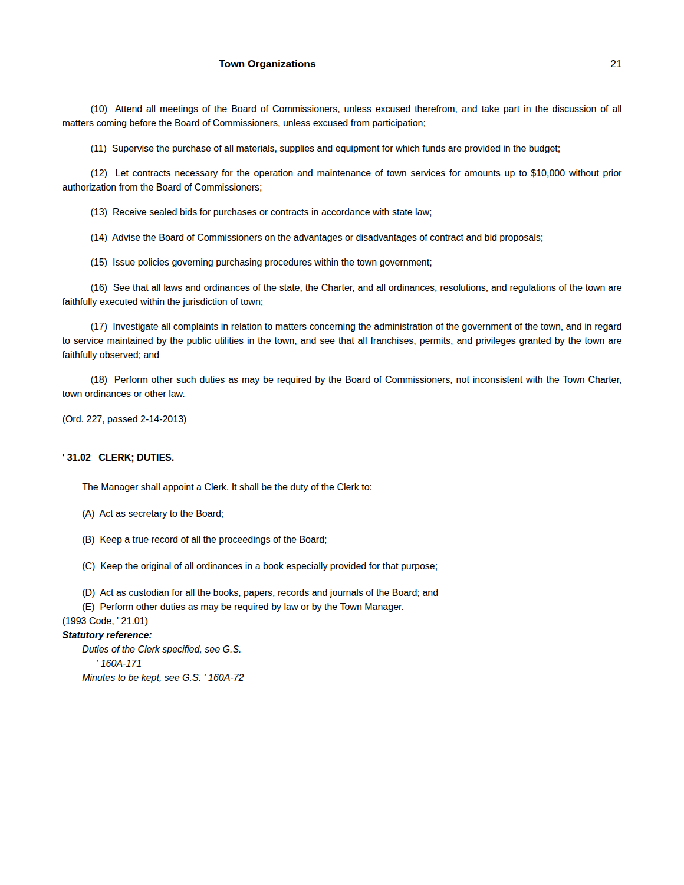Town Organizations 21
(10) Attend all meetings of the Board of Commissioners, unless excused therefrom, and take part in the discussion of all matters coming before the Board of Commissioners, unless excused from participation;
(11) Supervise the purchase of all materials, supplies and equipment for which funds are provided in the budget;
(12) Let contracts necessary for the operation and maintenance of town services for amounts up to $10,000 without prior authorization from the Board of Commissioners;
(13) Receive sealed bids for purchases or contracts in accordance with state law;
(14) Advise the Board of Commissioners on the advantages or disadvantages of contract and bid proposals;
(15) Issue policies governing purchasing procedures within the town government;
(16) See that all laws and ordinances of the state, the Charter, and all ordinances, resolutions, and regulations of the town are faithfully executed within the jurisdiction of town;
(17) Investigate all complaints in relation to matters concerning the administration of the government of the town, and in regard to service maintained by the public utilities in the town, and see that all franchises, permits, and privileges granted by the town are faithfully observed; and
(18) Perform other such duties as may be required by the Board of Commissioners, not inconsistent with the Town Charter, town ordinances or other law.
(Ord. 227, passed 2-14-2013)
' 31.02 CLERK; DUTIES.
The Manager shall appoint a Clerk. It shall be the duty of the Clerk to:
(A) Act as secretary to the Board;
(B) Keep a true record of all the proceedings of the Board;
(C) Keep the original of all ordinances in a book especially provided for that purpose;
(D) Act as custodian for all the books, papers, records and journals of the Board; and
(E) Perform other duties as may be required by law or by the Town Manager.
(1993 Code, ' 21.01)
Statutory reference:
Duties of the Clerk specified, see G.S.' 160A-171
Minutes to be kept, see G.S. ' 160A-72